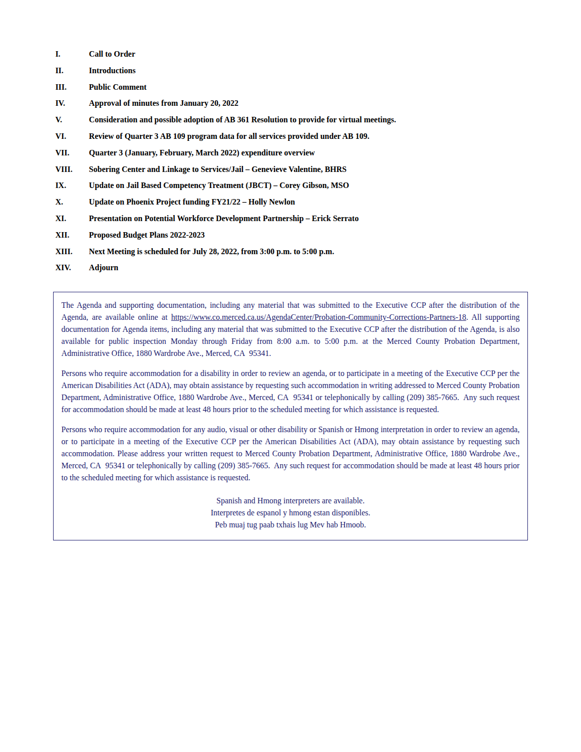I. Call to Order
II. Introductions
III. Public Comment
IV. Approval of minutes from January 20, 2022
V. Consideration and possible adoption of AB 361 Resolution to provide for virtual meetings.
VI. Review of Quarter 3 AB 109 program data for all services provided under AB 109.
VII. Quarter 3 (January, February, March 2022) expenditure overview
VIII. Sobering Center and Linkage to Services/Jail – Genevieve Valentine, BHRS
IX. Update on Jail Based Competency Treatment (JBCT) – Corey Gibson, MSO
X. Update on Phoenix Project funding FY21/22 – Holly Newlon
XI. Presentation on Potential Workforce Development Partnership – Erick Serrato
XII. Proposed Budget Plans 2022-2023
XIII. Next Meeting is scheduled for July 28, 2022, from 3:00 p.m. to 5:00 p.m.
XIV. Adjourn
The Agenda and supporting documentation, including any material that was submitted to the Executive CCP after the distribution of the Agenda, are available online at https://www.co.merced.ca.us/AgendaCenter/Probation-Community-Corrections-Partners-18. All supporting documentation for Agenda items, including any material that was submitted to the Executive CCP after the distribution of the Agenda, is also available for public inspection Monday through Friday from 8:00 a.m. to 5:00 p.m. at the Merced County Probation Department, Administrative Office, 1880 Wardrobe Ave., Merced, CA 95341.
Persons who require accommodation for a disability in order to review an agenda, or to participate in a meeting of the Executive CCP per the American Disabilities Act (ADA), may obtain assistance by requesting such accommodation in writing addressed to Merced County Probation Department, Administrative Office, 1880 Wardrobe Ave., Merced, CA 95341 or telephonically by calling (209) 385-7665. Any such request for accommodation should be made at least 48 hours prior to the scheduled meeting for which assistance is requested.
Persons who require accommodation for any audio, visual or other disability or Spanish or Hmong interpretation in order to review an agenda, or to participate in a meeting of the Executive CCP per the American Disabilities Act (ADA), may obtain assistance by requesting such accommodation. Please address your written request to Merced County Probation Department, Administrative Office, 1880 Wardrobe Ave., Merced, CA 95341 or telephonically by calling (209) 385-7665. Any such request for accommodation should be made at least 48 hours prior to the scheduled meeting for which assistance is requested.
Spanish and Hmong interpreters are available.
Interpretes de espanol y hmong estan disponibles.
Peb muaj tug paab txhais lug Mev hab Hmoob.